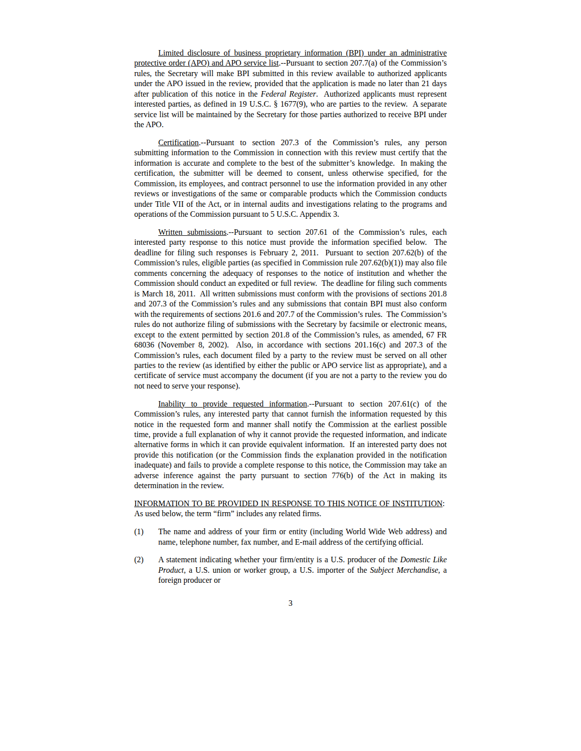Limited disclosure of business proprietary information (BPI) under an administrative protective order (APO) and APO service list.--Pursuant to section 207.7(a) of the Commission’s rules, the Secretary will make BPI submitted in this review available to authorized applicants under the APO issued in the review, provided that the application is made no later than 21 days after publication of this notice in the Federal Register. Authorized applicants must represent interested parties, as defined in 19 U.S.C. § 1677(9), who are parties to the review. A separate service list will be maintained by the Secretary for those parties authorized to receive BPI under the APO.
Certification.--Pursuant to section 207.3 of the Commission’s rules, any person submitting information to the Commission in connection with this review must certify that the information is accurate and complete to the best of the submitter’s knowledge. In making the certification, the submitter will be deemed to consent, unless otherwise specified, for the Commission, its employees, and contract personnel to use the information provided in any other reviews or investigations of the same or comparable products which the Commission conducts under Title VII of the Act, or in internal audits and investigations relating to the programs and operations of the Commission pursuant to 5 U.S.C. Appendix 3.
Written submissions.--Pursuant to section 207.61 of the Commission’s rules, each interested party response to this notice must provide the information specified below. The deadline for filing such responses is February 2, 2011. Pursuant to section 207.62(b) of the Commission’s rules, eligible parties (as specified in Commission rule 207.62(b)(1)) may also file comments concerning the adequacy of responses to the notice of institution and whether the Commission should conduct an expedited or full review. The deadline for filing such comments is March 18, 2011. All written submissions must conform with the provisions of sections 201.8 and 207.3 of the Commission’s rules and any submissions that contain BPI must also conform with the requirements of sections 201.6 and 207.7 of the Commission’s rules. The Commission’s rules do not authorize filing of submissions with the Secretary by facsimile or electronic means, except to the extent permitted by section 201.8 of the Commission’s rules, as amended, 67 FR 68036 (November 8, 2002). Also, in accordance with sections 201.16(c) and 207.3 of the Commission’s rules, each document filed by a party to the review must be served on all other parties to the review (as identified by either the public or APO service list as appropriate), and a certificate of service must accompany the document (if you are not a party to the review you do not need to serve your response).
Inability to provide requested information.--Pursuant to section 207.61(c) of the Commission’s rules, any interested party that cannot furnish the information requested by this notice in the requested form and manner shall notify the Commission at the earliest possible time, provide a full explanation of why it cannot provide the requested information, and indicate alternative forms in which it can provide equivalent information. If an interested party does not provide this notification (or the Commission finds the explanation provided in the notification inadequate) and fails to provide a complete response to this notice, the Commission may take an adverse inference against the party pursuant to section 776(b) of the Act in making its determination in the review.
INFORMATION TO BE PROVIDED IN RESPONSE TO THIS NOTICE OF INSTITUTION: As used below, the term “firm” includes any related firms.
(1)
The name and address of your firm or entity (including World Wide Web address) and name, telephone number, fax number, and E-mail address of the certifying official.
(2)
A statement indicating whether your firm/entity is a U.S. producer of the Domestic Like Product, a U.S. union or worker group, a U.S. importer of the Subject Merchandise, a foreign producer or
3